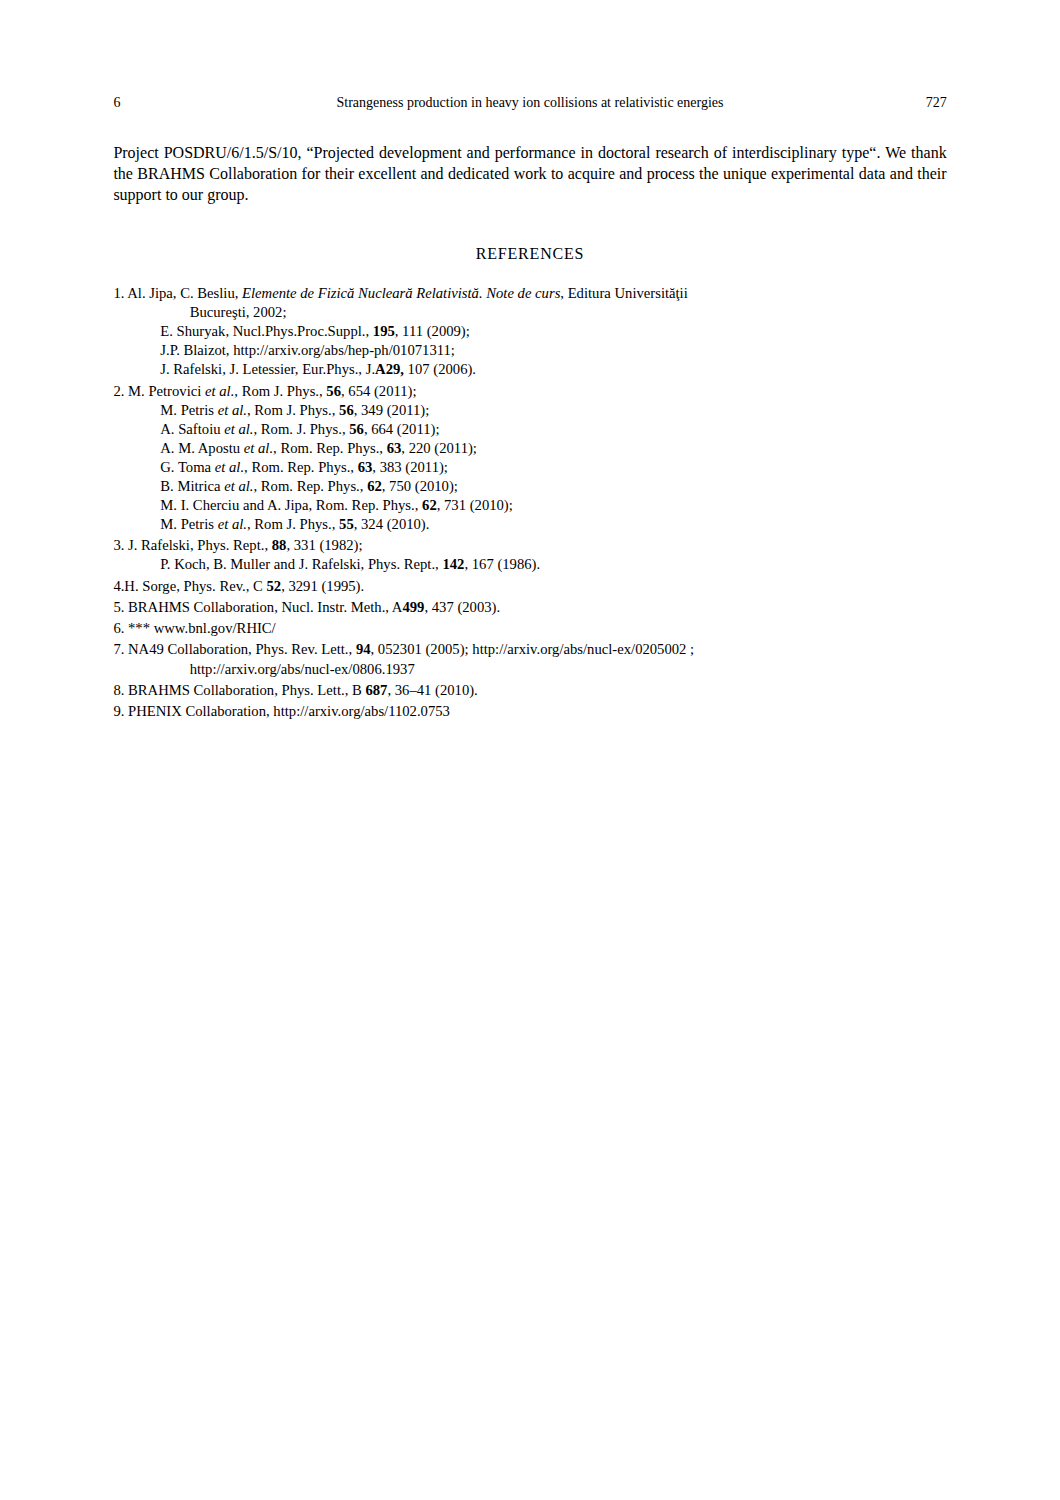6 Strangeness production in heavy ion collisions at relativistic energies 727
Project POSDRU/6/1.5/S/10, “Projected development and performance in doctoral research of interdisciplinary type“. We thank the BRAHMS Collaboration for their excellent and dedicated work to acquire and process the unique experimental data and their support to our group.
REFERENCES
1. Al. Jipa, C. Besliu, Elemente de Fizică Nucleară Relativistă. Note de curs, Editura Universităţii Bucureşti, 2002; E. Shuryak, Nucl.Phys.Proc.Suppl., 195, 111 (2009); J.P. Blaizot, http://arxiv.org/abs/hep-ph/01071311; J. Rafelski, J. Letessier, Eur.Phys., J.A29, 107 (2006).
2. M. Petrovici et al., Rom J. Phys., 56, 654 (2011); M. Petris et al., Rom J. Phys., 56, 349 (2011); A. Saftoiu et al., Rom. J. Phys., 56, 664 (2011); A. M. Apostu et al., Rom. Rep. Phys., 63, 220 (2011); G. Toma et al., Rom. Rep. Phys., 63, 383 (2011); B. Mitrica et al., Rom. Rep. Phys., 62, 750 (2010); M. I. Cherciu and A. Jipa, Rom. Rep. Phys., 62, 731 (2010); M. Petris et al., Rom J. Phys., 55, 324 (2010).
3. J. Rafelski, Phys. Rept., 88, 331 (1982); P. Koch, B. Muller and J. Rafelski, Phys. Rept., 142, 167 (1986).
4.H. Sorge, Phys. Rev., C 52, 3291 (1995).
5. BRAHMS Collaboration, Nucl. Instr. Meth., A499, 437 (2003).
6. *** www.bnl.gov/RHIC/
7. NA49 Collaboration, Phys. Rev. Lett., 94, 052301 (2005); http://arxiv.org/abs/nucl-ex/0205002 ; http://arxiv.org/abs/nucl-ex/0806.1937
8. BRAHMS Collaboration, Phys. Lett., B 687, 36–41 (2010).
9. PHENIX Collaboration, http://arxiv.org/abs/1102.0753